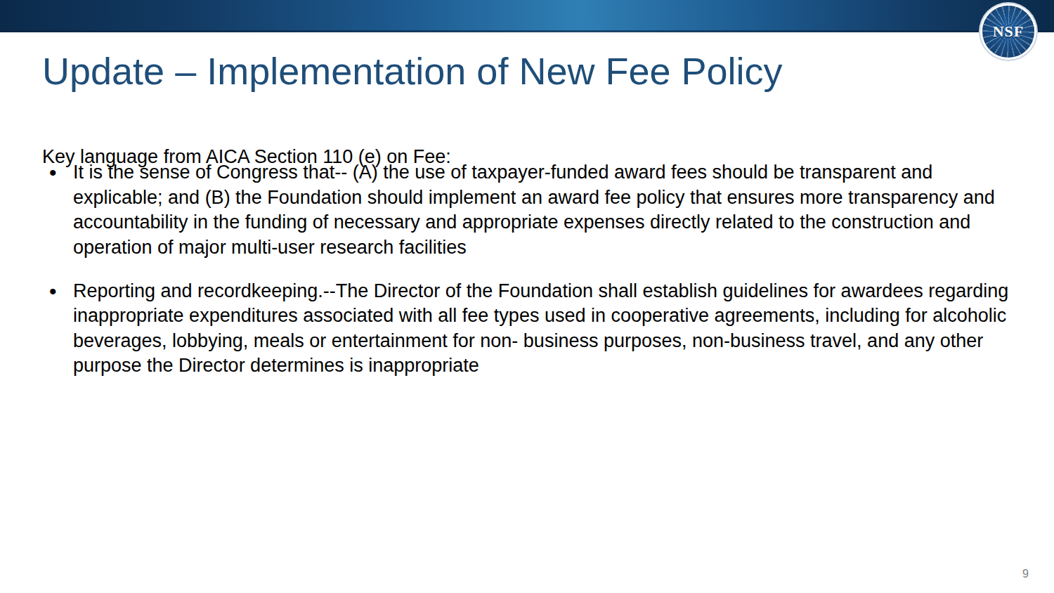NSF
Update – Implementation of New Fee Policy
Key language from AICA Section 110 (e) on Fee:
It is the sense of Congress that-- (A) the use of taxpayer-funded award fees should be transparent and explicable; and (B) the Foundation should implement an award fee policy that ensures more transparency and accountability in the funding of necessary and appropriate expenses directly related to the construction and operation of major multi-user research facilities
Reporting and recordkeeping.--The Director of the Foundation shall establish guidelines for awardees regarding inappropriate expenditures associated with all fee types used in cooperative agreements, including for alcoholic beverages, lobbying, meals or entertainment for non- business purposes, non-business travel, and any other purpose the Director determines is inappropriate
9